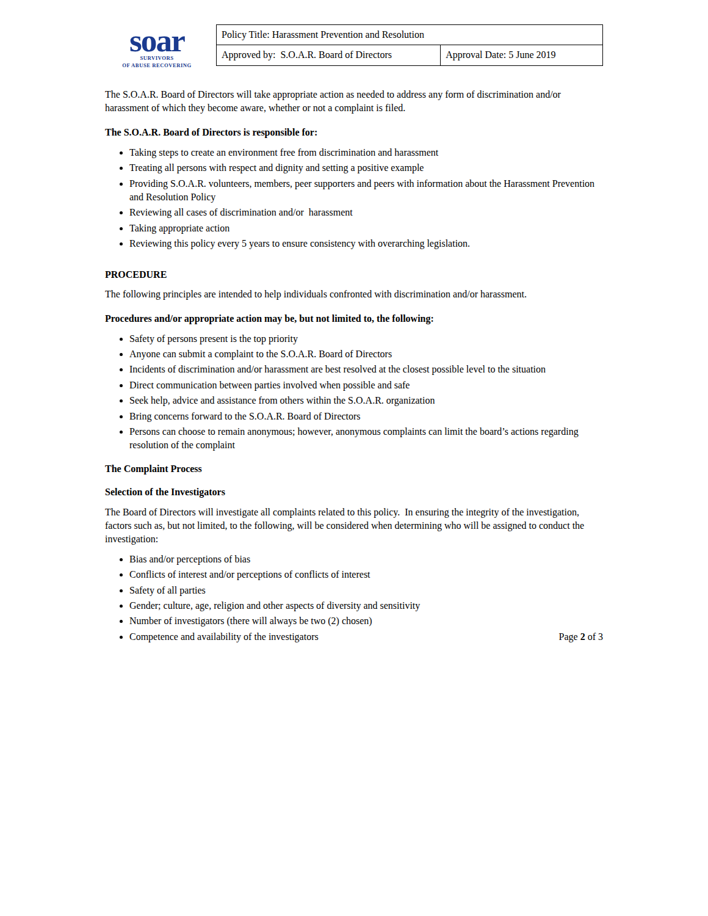soar
Survivors
of Abuse Recovering
| Policy Title: Harassment Prevention and Resolution |
| Approved by: S.O.A.R. Board of Directors | Approval Date: 5 June 2019 |
The S.O.A.R. Board of Directors will take appropriate action as needed to address any form of discrimination and/or harassment of which they become aware, whether or not a complaint is filed.
The S.O.A.R. Board of Directors is responsible for:
Taking steps to create an environment free from discrimination and harassment
Treating all persons with respect and dignity and setting a positive example
Providing S.O.A.R. volunteers, members, peer supporters and peers with information about the Harassment Prevention and Resolution Policy
Reviewing all cases of discrimination and/or harassment
Taking appropriate action
Reviewing this policy every 5 years to ensure consistency with overarching legislation.
PROCEDURE
The following principles are intended to help individuals confronted with discrimination and/or harassment.
Procedures and/or appropriate action may be, but not limited to, the following:
Safety of persons present is the top priority
Anyone can submit a complaint to the S.O.A.R. Board of Directors
Incidents of discrimination and/or harassment are best resolved at the closest possible level to the situation
Direct communication between parties involved when possible and safe
Seek help, advice and assistance from others within the S.O.A.R. organization
Bring concerns forward to the S.O.A.R. Board of Directors
Persons can choose to remain anonymous; however, anonymous complaints can limit the board’s actions regarding resolution of the complaint
The Complaint Process
Selection of the Investigators
The Board of Directors will investigate all complaints related to this policy. In ensuring the integrity of the investigation, factors such as, but not limited, to the following, will be considered when determining who will be assigned to conduct the investigation:
Bias and/or perceptions of bias
Conflicts of interest and/or perceptions of conflicts of interest
Safety of all parties
Gender; culture, age, religion and other aspects of diversity and sensitivity
Number of investigators (there will always be two (2) chosen)
Competence and availability of the investigators
Page 2 of 3